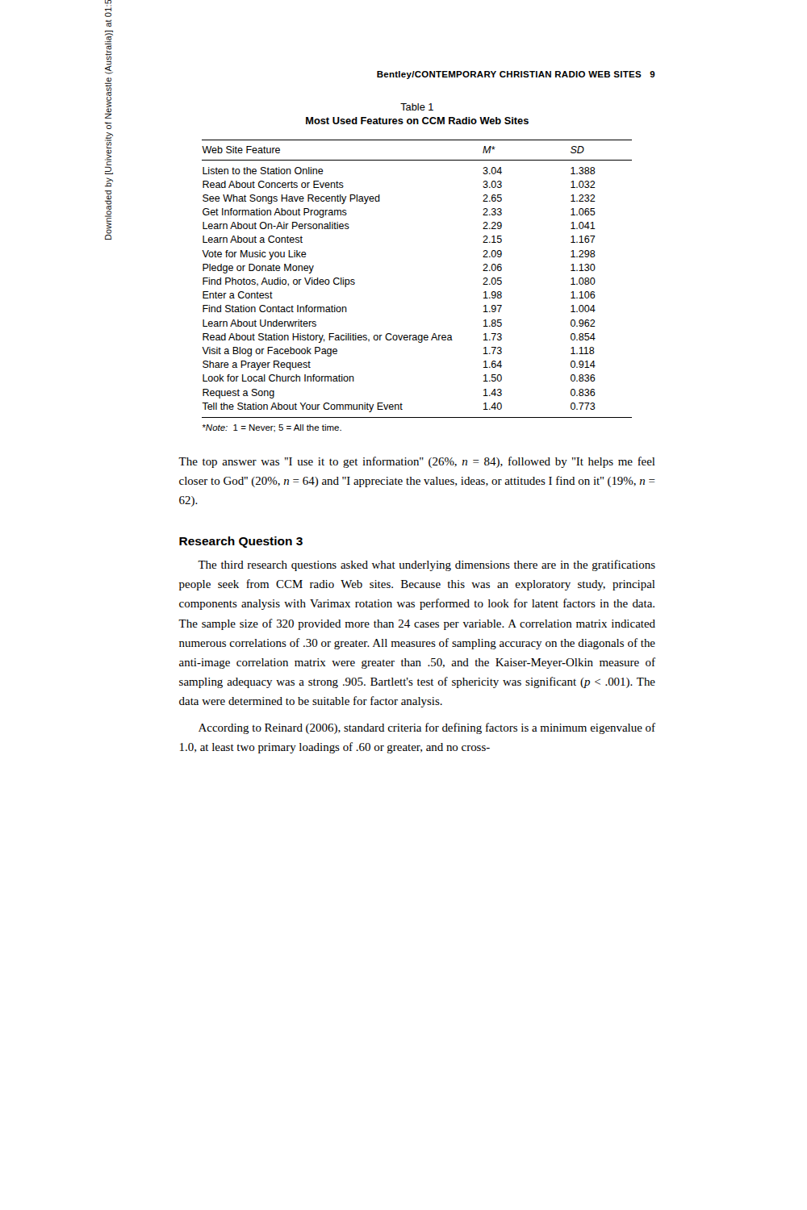Downloaded by [University of Newcastle (Australia)] at 01:53 06 October 2014
Bentley/CONTEMPORARY CHRISTIAN RADIO WEB SITES 9
Table 1
Most Used Features on CCM Radio Web Sites
| Web Site Feature | M* | SD |
| --- | --- | --- |
| Listen to the Station Online | 3.04 | 1.388 |
| Read About Concerts or Events | 3.03 | 1.032 |
| See What Songs Have Recently Played | 2.65 | 1.232 |
| Get Information About Programs | 2.33 | 1.065 |
| Learn About On-Air Personalities | 2.29 | 1.041 |
| Learn About a Contest | 2.15 | 1.167 |
| Vote for Music you Like | 2.09 | 1.298 |
| Pledge or Donate Money | 2.06 | 1.130 |
| Find Photos, Audio, or Video Clips | 2.05 | 1.080 |
| Enter a Contest | 1.98 | 1.106 |
| Find Station Contact Information | 1.97 | 1.004 |
| Learn About Underwriters | 1.85 | 0.962 |
| Read About Station History, Facilities, or Coverage Area | 1.73 | 0.854 |
| Visit a Blog or Facebook Page | 1.73 | 1.118 |
| Share a Prayer Request | 1.64 | 0.914 |
| Look for Local Church Information | 1.50 | 0.836 |
| Request a Song | 1.43 | 0.836 |
| Tell the Station About Your Community Event | 1.40 | 0.773 |
*Note: 1 = Never; 5 = All the time.
The top answer was ''I use it to get information'' (26%, n = 84), followed by ''It helps me feel closer to God'' (20%, n = 64) and ''I appreciate the values, ideas, or attitudes I find on it'' (19%, n = 62).
Research Question 3
The third research questions asked what underlying dimensions there are in the gratifications people seek from CCM radio Web sites. Because this was an exploratory study, principal components analysis with Varimax rotation was performed to look for latent factors in the data. The sample size of 320 provided more than 24 cases per variable. A correlation matrix indicated numerous correlations of .30 or greater. All measures of sampling accuracy on the diagonals of the anti-image correlation matrix were greater than .50, and the Kaiser-Meyer-Olkin measure of sampling adequacy was a strong .905. Bartlett's test of sphericity was significant (p < .001). The data were determined to be suitable for factor analysis.
According to Reinard (2006), standard criteria for defining factors is a minimum eigenvalue of 1.0, at least two primary loadings of .60 or greater, and no cross-